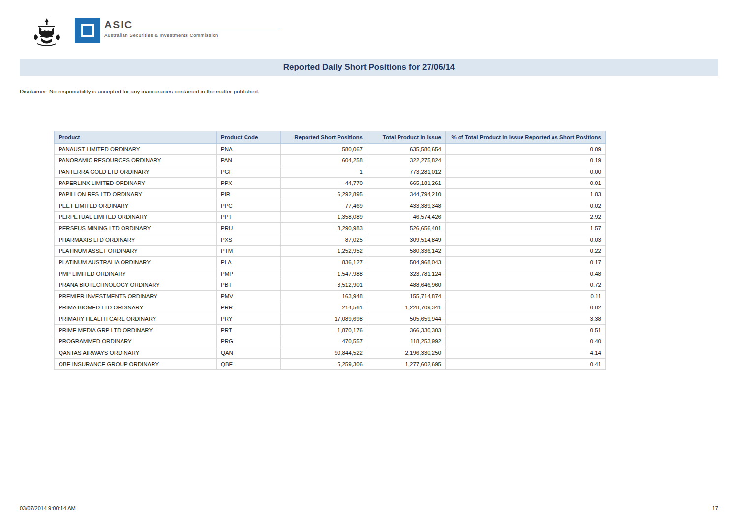ASIC
Australian Securities & Investments Commission
Reported Daily Short Positions for 27/06/14
Disclaimer: No responsibility is accepted for any inaccuracies contained in the matter published.
| Product | Product Code | Reported Short Positions | Total Product in Issue | % of Total Product in Issue Reported as Short Positions |
| --- | --- | --- | --- | --- |
| PANAUST LIMITED ORDINARY | PNA | 580,067 | 635,580,654 | 0.09 |
| PANORAMIC RESOURCES ORDINARY | PAN | 604,258 | 322,275,824 | 0.19 |
| PANTERRA GOLD LTD ORDINARY | PGI | 1 | 773,281,012 | 0.00 |
| PAPERLINX LIMITED ORDINARY | PPX | 44,770 | 665,181,261 | 0.01 |
| PAPILLON RES LTD ORDINARY | PIR | 6,292,895 | 344,794,210 | 1.83 |
| PEET LIMITED ORDINARY | PPC | 77,469 | 433,389,348 | 0.02 |
| PERPETUAL LIMITED ORDINARY | PPT | 1,358,089 | 46,574,426 | 2.92 |
| PERSEUS MINING LTD ORDINARY | PRU | 8,290,983 | 526,656,401 | 1.57 |
| PHARMAXIS LTD ORDINARY | PXS | 87,025 | 309,514,849 | 0.03 |
| PLATINUM ASSET ORDINARY | PTM | 1,252,952 | 580,336,142 | 0.22 |
| PLATINUM AUSTRALIA ORDINARY | PLA | 836,127 | 504,968,043 | 0.17 |
| PMP LIMITED ORDINARY | PMP | 1,547,988 | 323,781,124 | 0.48 |
| PRANA BIOTECHNOLOGY ORDINARY | PBT | 3,512,901 | 488,646,960 | 0.72 |
| PREMIER INVESTMENTS ORDINARY | PMV | 163,948 | 155,714,874 | 0.11 |
| PRIMA BIOMED LTD ORDINARY | PRR | 214,561 | 1,228,709,341 | 0.02 |
| PRIMARY HEALTH CARE ORDINARY | PRY | 17,089,698 | 505,659,944 | 3.38 |
| PRIME MEDIA GRP LTD ORDINARY | PRT | 1,870,176 | 366,330,303 | 0.51 |
| PROGRAMMED ORDINARY | PRG | 470,557 | 118,253,992 | 0.40 |
| QANTAS AIRWAYS ORDINARY | QAN | 90,844,522 | 2,196,330,250 | 4.14 |
| QBE INSURANCE GROUP ORDINARY | QBE | 5,259,306 | 1,277,602,695 | 0.41 |
03/07/2014 9:00:14 AM 17